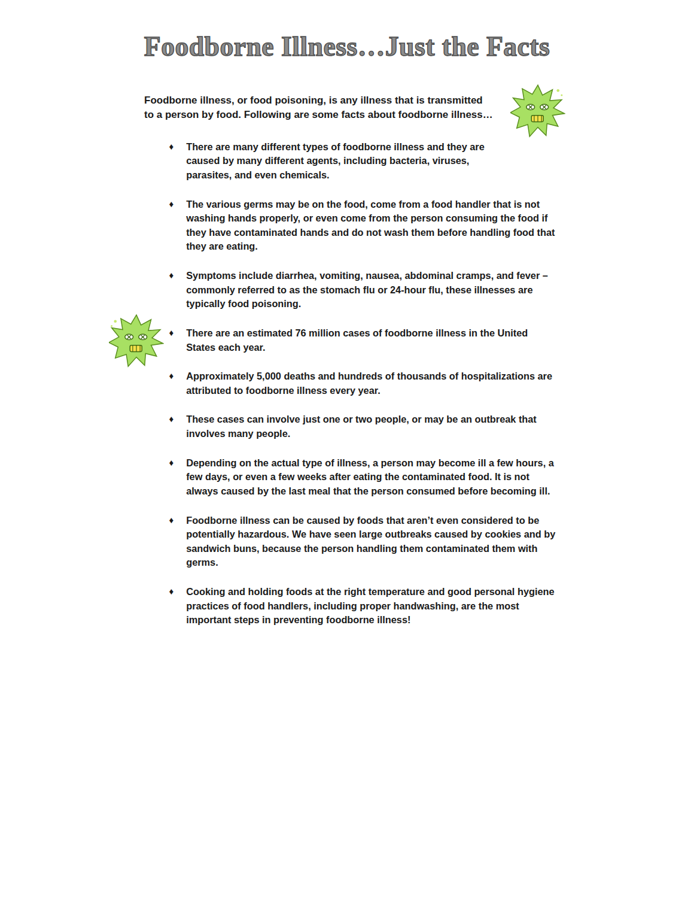Foodborne Illness…Just the Facts
Foodborne illness, or food poisoning, is any illness that is transmitted to a person by food. Following are some facts about foodborne illness…
There are many different types of foodborne illness and they are caused by many different agents, including bacteria, viruses, parasites, and even chemicals.
The various germs may be on the food, come from a food handler that is not washing hands properly, or even come from the person consuming the food if they have contaminated hands and do not wash them before handling food that they are eating.
Symptoms include diarrhea, vomiting, nausea, abdominal cramps, and fever – commonly referred to as the stomach flu or 24-hour flu, these illnesses are typically food poisoning.
There are an estimated 76 million cases of foodborne illness in the United States each year.
Approximately 5,000 deaths and hundreds of thousands of hospitalizations are attributed to foodborne illness every year.
These cases can involve just one or two people, or may be an outbreak that involves many people.
Depending on the actual type of illness, a person may become ill a few hours, a few days, or even a few weeks after eating the contaminated food. It is not always caused by the last meal that the person consumed before becoming ill.
Foodborne illness can be caused by foods that aren’t even considered to be potentially hazardous. We have seen large outbreaks caused by cookies and by sandwich buns, because the person handling them contaminated them with germs.
Cooking and holding foods at the right temperature and good personal hygiene practices of food handlers, including proper handwashing, are the most important steps in preventing foodborne illness!